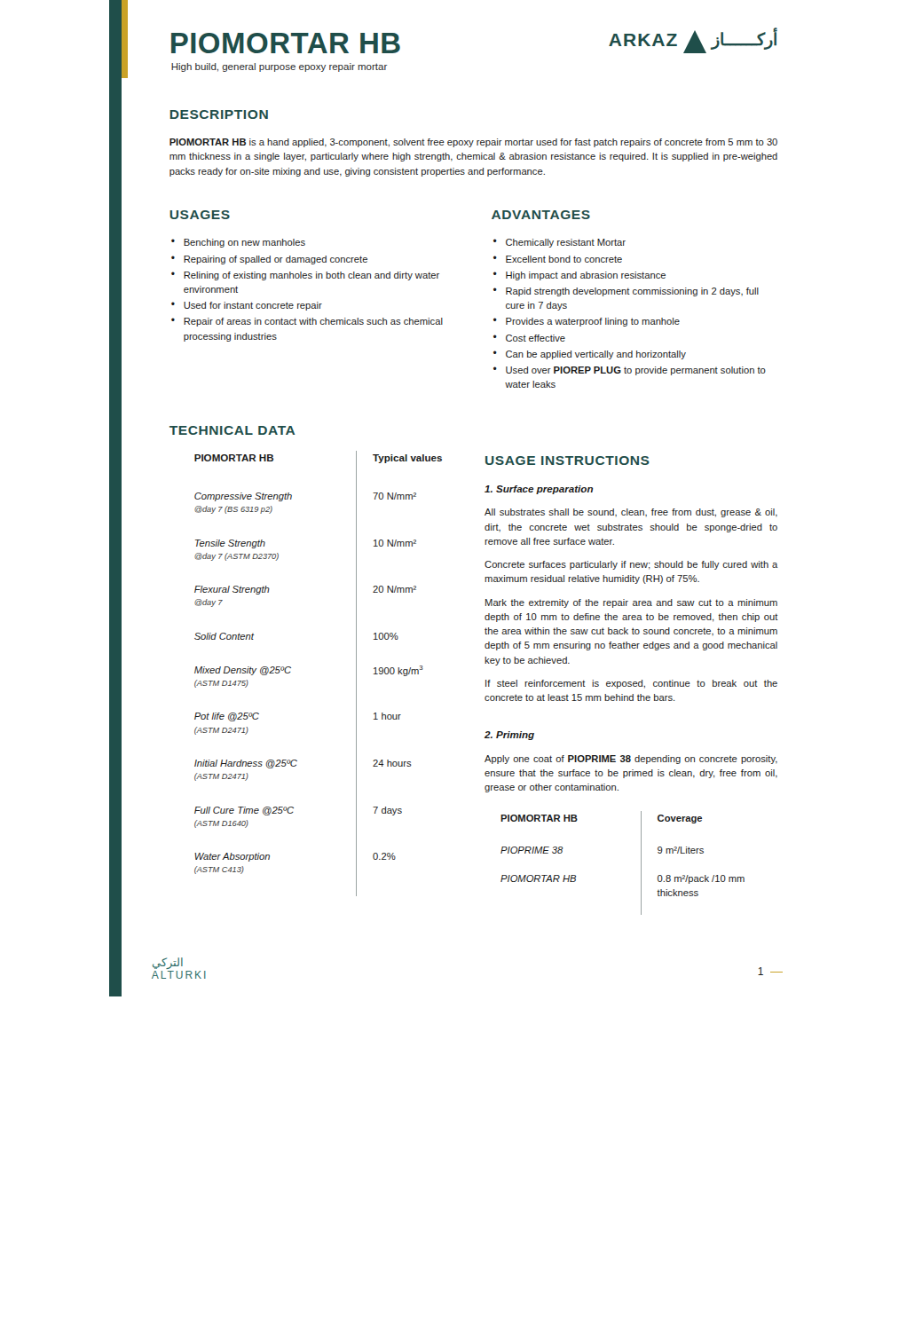PIOMORTAR HB
High build, general purpose epoxy repair mortar
ARKAZ أركــــــاز
Description
PIOMORTAR HB is a hand applied, 3-component, solvent free epoxy repair mortar used for fast patch repairs of concrete from 5 mm to 30 mm thickness in a single layer, particularly where high strength, chemical & abrasion resistance is required. It is supplied in pre-weighed packs ready for on-site mixing and use, giving consistent properties and performance.
Usages
Benching on new manholes
Repairing of spalled or damaged concrete
Relining of existing manholes in both clean and dirty water environment
Used for instant concrete repair
Repair of areas in contact with chemicals such as chemical processing industries
Advantages
Chemically resistant Mortar
Excellent bond to concrete
High impact and abrasion resistance
Rapid strength development commissioning in 2 days, full cure in 7 days
Provides a waterproof lining to manhole
Cost effective
Can be applied vertically and horizontally
Used over PIOREP PLUG to provide permanent solution to water leaks
Technical Data
| PIOMORTAR HB | Typical values |
| --- | --- |
| Compressive Strength @day 7 (BS 6319 p2) | 70 N/mm² |
| Tensile Strength @day 7 (ASTM D2370) | 10 N/mm² |
| Flexural Strength @day 7 | 20 N/mm² |
| Solid Content | 100% |
| Mixed Density @25ºC (ASTM D1475) | 1900 kg/m 3 |
| Pot life @25ºC (ASTM D2471) | 1 hour |
| Initial Hardness @25ºC (ASTM D2471) | 24 hours |
| Full Cure Time @25ºC (ASTM D1640) | 7 days |
| Water Absorption (ASTM C413) | 0.2% |
Usage Instructions
1. Surface preparation
All substrates shall be sound, clean, free from dust, grease & oil, dirt, the concrete wet substrates should be sponge-dried to remove all free surface water.
Concrete surfaces particularly if new; should be fully cured with a maximum residual relative humidity (RH) of 75%.
Mark the extremity of the repair area and saw cut to a minimum depth of 10 mm to define the area to be removed, then chip out the area within the saw cut back to sound concrete, to a minimum depth of 5 mm ensuring no feather edges and a good mechanical key to be achieved.
If steel reinforcement is exposed, continue to break out the concrete to at least 15 mm behind the bars.
2. Priming
Apply one coat of PIOPRIME 38 depending on concrete porosity, ensure that the surface to be primed is clean, dry, free from oil, grease or other contamination.
| PIOMORTAR HB | Coverage |
| --- | --- |
| PIOPRIME 38 | 9 m²/Liters |
| PIOMORTAR HB | 0.8 m²/pack /10 mm thickness |
التركي ALTURKI
1